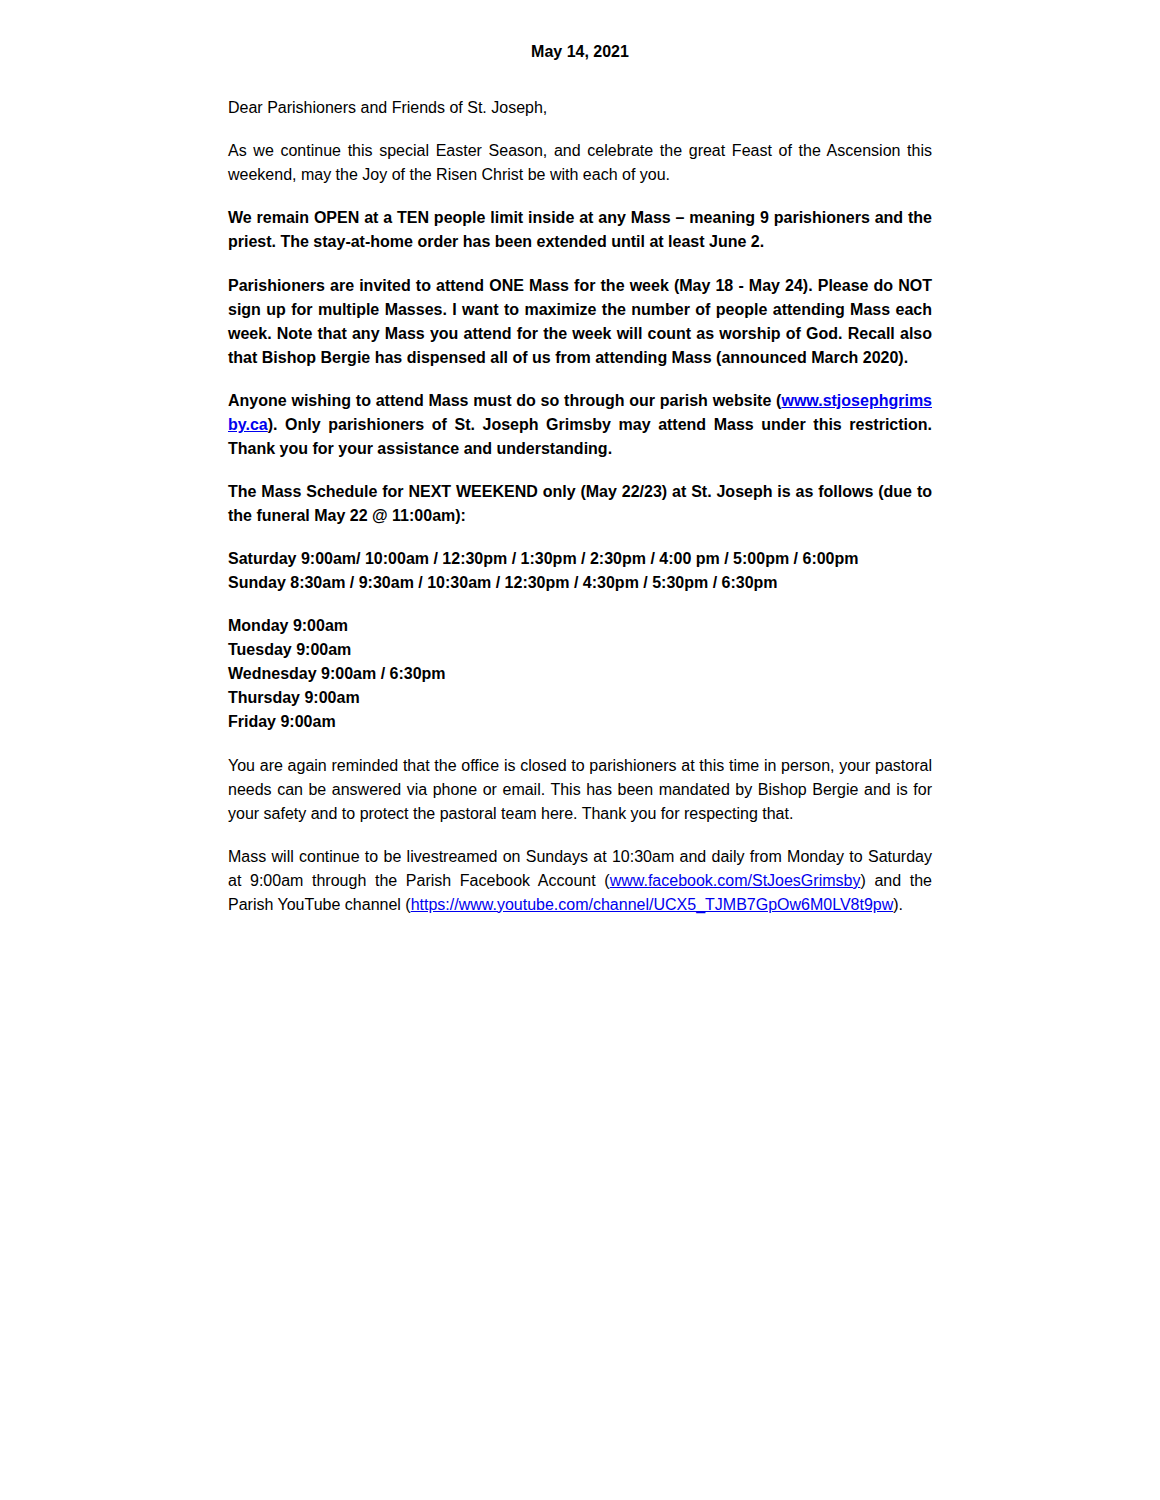May 14, 2021
Dear Parishioners and Friends of St. Joseph,
As we continue this special Easter Season, and celebrate the great Feast of the Ascension this weekend, may the Joy of the Risen Christ be with each of you.
We remain OPEN at a TEN people limit inside at any Mass – meaning 9 parishioners and the priest. The stay-at-home order has been extended until at least June 2.
Parishioners are invited to attend ONE Mass for the week (May 18 - May 24). Please do NOT sign up for multiple Masses. I want to maximize the number of people attending Mass each week. Note that any Mass you attend for the week will count as worship of God. Recall also that Bishop Bergie has dispensed all of us from attending Mass (announced March 2020).
Anyone wishing to attend Mass must do so through our parish website (www.stjosephgrimsby.ca). Only parishioners of St. Joseph Grimsby may attend Mass under this restriction. Thank you for your assistance and understanding.
The Mass Schedule for NEXT WEEKEND only (May 22/23) at St. Joseph is as follows (due to the funeral May 22 @ 11:00am):
Saturday 9:00am/ 10:00am / 12:30pm / 1:30pm / 2:30pm / 4:00 pm / 5:00pm / 6:00pm
Sunday 8:30am / 9:30am / 10:30am / 12:30pm / 4:30pm / 5:30pm / 6:30pm
Monday 9:00am
Tuesday 9:00am
Wednesday 9:00am / 6:30pm
Thursday 9:00am
Friday 9:00am
You are again reminded that the office is closed to parishioners at this time in person, your pastoral needs can be answered via phone or email. This has been mandated by Bishop Bergie and is for your safety and to protect the pastoral team here. Thank you for respecting that.
Mass will continue to be livestreamed on Sundays at 10:30am and daily from Monday to Saturday at 9:00am through the Parish Facebook Account (www.facebook.com/StJoesGrimsby) and the Parish YouTube channel (https://www.youtube.com/channel/UCX5_TJMB7GpOw6M0LV8t9pw).